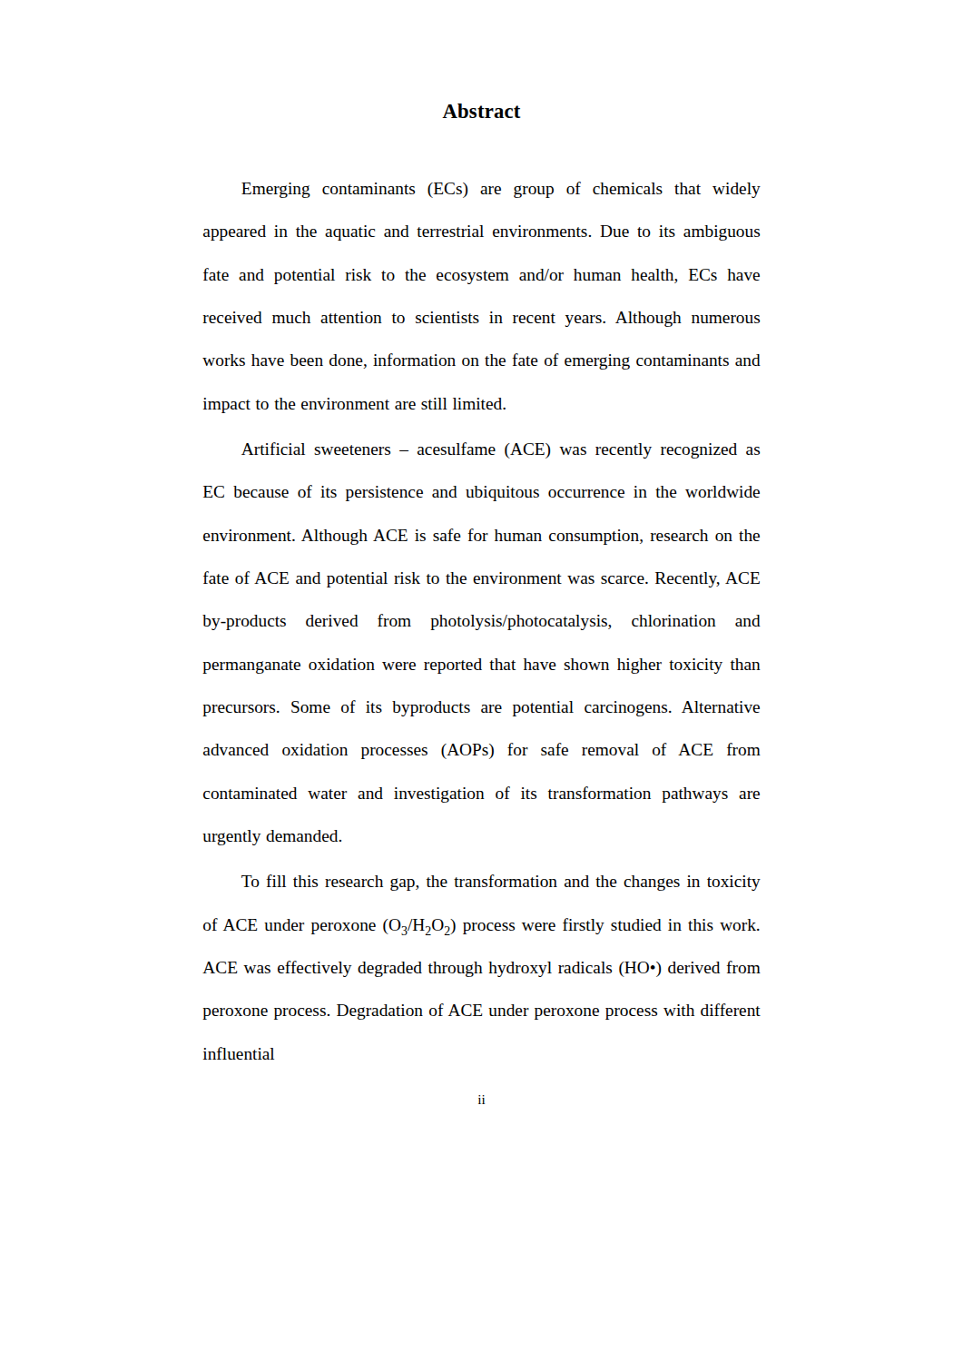Abstract
Emerging contaminants (ECs) are group of chemicals that widely appeared in the aquatic and terrestrial environments. Due to its ambiguous fate and potential risk to the ecosystem and/or human health, ECs have received much attention to scientists in recent years. Although numerous works have been done, information on the fate of emerging contaminants and impact to the environment are still limited.
Artificial sweeteners – acesulfame (ACE) was recently recognized as EC because of its persistence and ubiquitous occurrence in the worldwide environment. Although ACE is safe for human consumption, research on the fate of ACE and potential risk to the environment was scarce. Recently, ACE by-products derived from photolysis/photocatalysis, chlorination and permanganate oxidation were reported that have shown higher toxicity than precursors. Some of its byproducts are potential carcinogens. Alternative advanced oxidation processes (AOPs) for safe removal of ACE from contaminated water and investigation of its transformation pathways are urgently demanded.
To fill this research gap, the transformation and the changes in toxicity of ACE under peroxone (O3/H2O2) process were firstly studied in this work. ACE was effectively degraded through hydroxyl radicals (HO•) derived from peroxone process. Degradation of ACE under peroxone process with different influential
ii